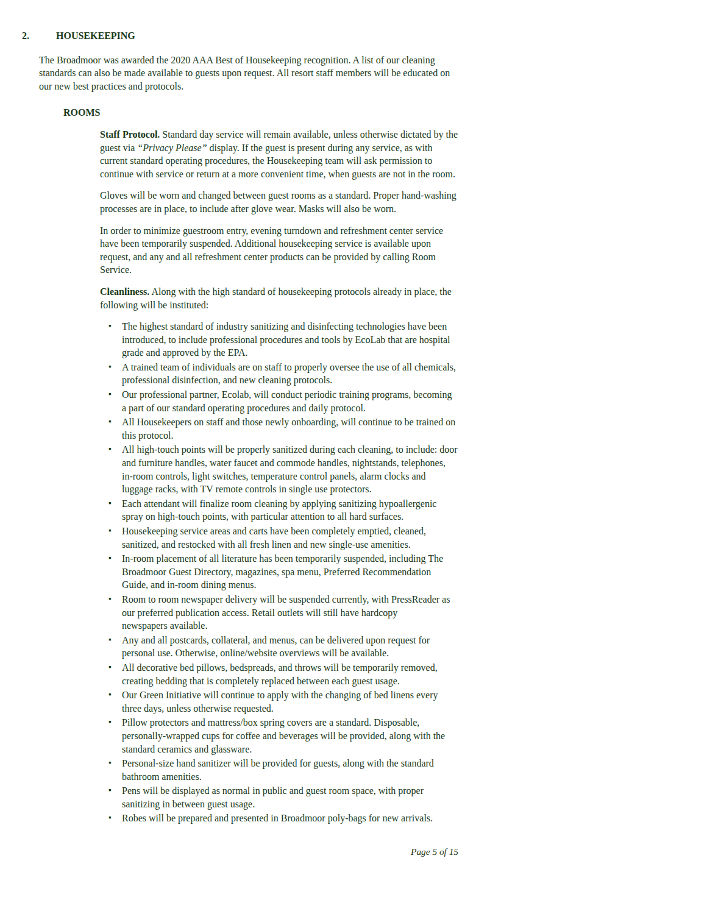2. HOUSEKEEPING
The Broadmoor was awarded the 2020 AAA Best of Housekeeping recognition. A list of our cleaning standards can also be made available to guests upon request. All resort staff members will be educated on our new best practices and protocols.
ROOMS
Staff Protocol. Standard day service will remain available, unless otherwise dictated by the guest via “Privacy Please” display. If the guest is present during any service, as with current standard operating procedures, the Housekeeping team will ask permission to continue with service or return at a more convenient time, when guests are not in the room.
Gloves will be worn and changed between guest rooms as a standard. Proper hand-washing processes are in place, to include after glove wear. Masks will also be worn.
In order to minimize guestroom entry, evening turndown and refreshment center service have been temporarily suspended. Additional housekeeping service is available upon request, and any and all refreshment center products can be provided by calling Room Service.
Cleanliness. Along with the high standard of housekeeping protocols already in place, the following will be instituted:
The highest standard of industry sanitizing and disinfecting technologies have been introduced, to include professional procedures and tools by EcoLab that are hospital grade and approved by the EPA.
A trained team of individuals are on staff to properly oversee the use of all chemicals, professional disinfection, and new cleaning protocols.
Our professional partner, Ecolab, will conduct periodic training programs, becoming a part of our standard operating procedures and daily protocol.
All Housekeepers on staff and those newly onboarding, will continue to be trained on this protocol.
All high-touch points will be properly sanitized during each cleaning, to include: door and furniture handles, water faucet and commode handles, nightstands, telephones, in-room controls, light switches, temperature control panels, alarm clocks and luggage racks, with TV remote controls in single use protectors.
Each attendant will finalize room cleaning by applying sanitizing hypoallergenic spray on high-touch points, with particular attention to all hard surfaces.
Housekeeping service areas and carts have been completely emptied, cleaned, sanitized, and restocked with all fresh linen and new single-use amenities.
In-room placement of all literature has been temporarily suspended, including The Broadmoor Guest Directory, magazines, spa menu, Preferred Recommendation Guide, and in-room dining menus.
Room to room newspaper delivery will be suspended currently, with PressReader as our preferred publication access. Retail outlets will still have hardcopy newspapers available.
Any and all postcards, collateral, and menus, can be delivered upon request for personal use. Otherwise, online/website overviews will be available.
All decorative bed pillows, bedspreads, and throws will be temporarily removed, creating bedding that is completely replaced between each guest usage.
Our Green Initiative will continue to apply with the changing of bed linens every three days, unless otherwise requested.
Pillow protectors and mattress/box spring covers are a standard. Disposable, personally-wrapped cups for coffee and beverages will be provided, along with the standard ceramics and glassware.
Personal-size hand sanitizer will be provided for guests, along with the standard bathroom amenities.
Pens will be displayed as normal in public and guest room space, with proper sanitizing in between guest usage.
Robes will be prepared and presented in Broadmoor poly-bags for new arrivals.
Page 5 of 15